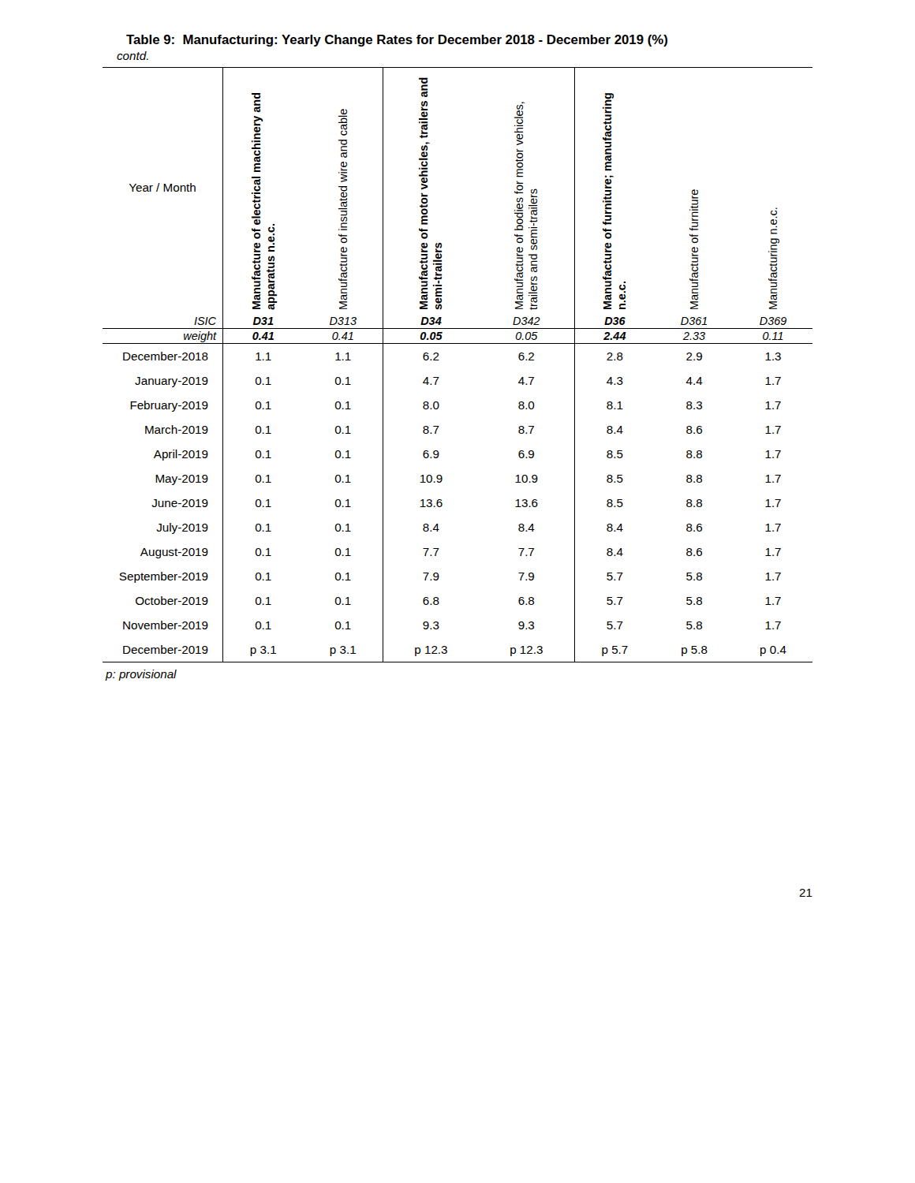Table 9: Manufacturing: Yearly Change Rates for December 2018 - December 2019 (%)
contd.
| Year / Month | Manufacture of electrical machinery and apparatus n.e.c. | Manufacture of insulated wire and cable | Manufacture of motor vehicles, trailers and semi-trailers | Manufacture of bodies for motor vehicles, trailers and semi-trailers | Manufacture of furniture; manufacturing n.e.c. | Manufacture of furniture | Manufacturing n.e.c. |
| --- | --- | --- | --- | --- | --- | --- | --- |
| ISIC | D31 | D313 | D34 | D342 | D36 | D361 | D369 |
| weight | 0.41 | 0.41 | 0.05 | 0.05 | 2.44 | 2.33 | 0.11 |
| December-2018 | 1.1 | 1.1 | 6.2 | 6.2 | 2.8 | 2.9 | 1.3 |
| January-2019 | 0.1 | 0.1 | 4.7 | 4.7 | 4.3 | 4.4 | 1.7 |
| February-2019 | 0.1 | 0.1 | 8.0 | 8.0 | 8.1 | 8.3 | 1.7 |
| March-2019 | 0.1 | 0.1 | 8.7 | 8.7 | 8.4 | 8.6 | 1.7 |
| April-2019 | 0.1 | 0.1 | 6.9 | 6.9 | 8.5 | 8.8 | 1.7 |
| May-2019 | 0.1 | 0.1 | 10.9 | 10.9 | 8.5 | 8.8 | 1.7 |
| June-2019 | 0.1 | 0.1 | 13.6 | 13.6 | 8.5 | 8.8 | 1.7 |
| July-2019 | 0.1 | 0.1 | 8.4 | 8.4 | 8.4 | 8.6 | 1.7 |
| August-2019 | 0.1 | 0.1 | 7.7 | 7.7 | 8.4 | 8.6 | 1.7 |
| September-2019 | 0.1 | 0.1 | 7.9 | 7.9 | 5.7 | 5.8 | 1.7 |
| October-2019 | 0.1 | 0.1 | 6.8 | 6.8 | 5.7 | 5.8 | 1.7 |
| November-2019 | 0.1 | 0.1 | 9.3 | 9.3 | 5.7 | 5.8 | 1.7 |
| December-2019 | p 3.1 | p 3.1 | p 12.3 | p 12.3 | p 5.7 | p 5.8 | p 0.4 |
p: provisional
21